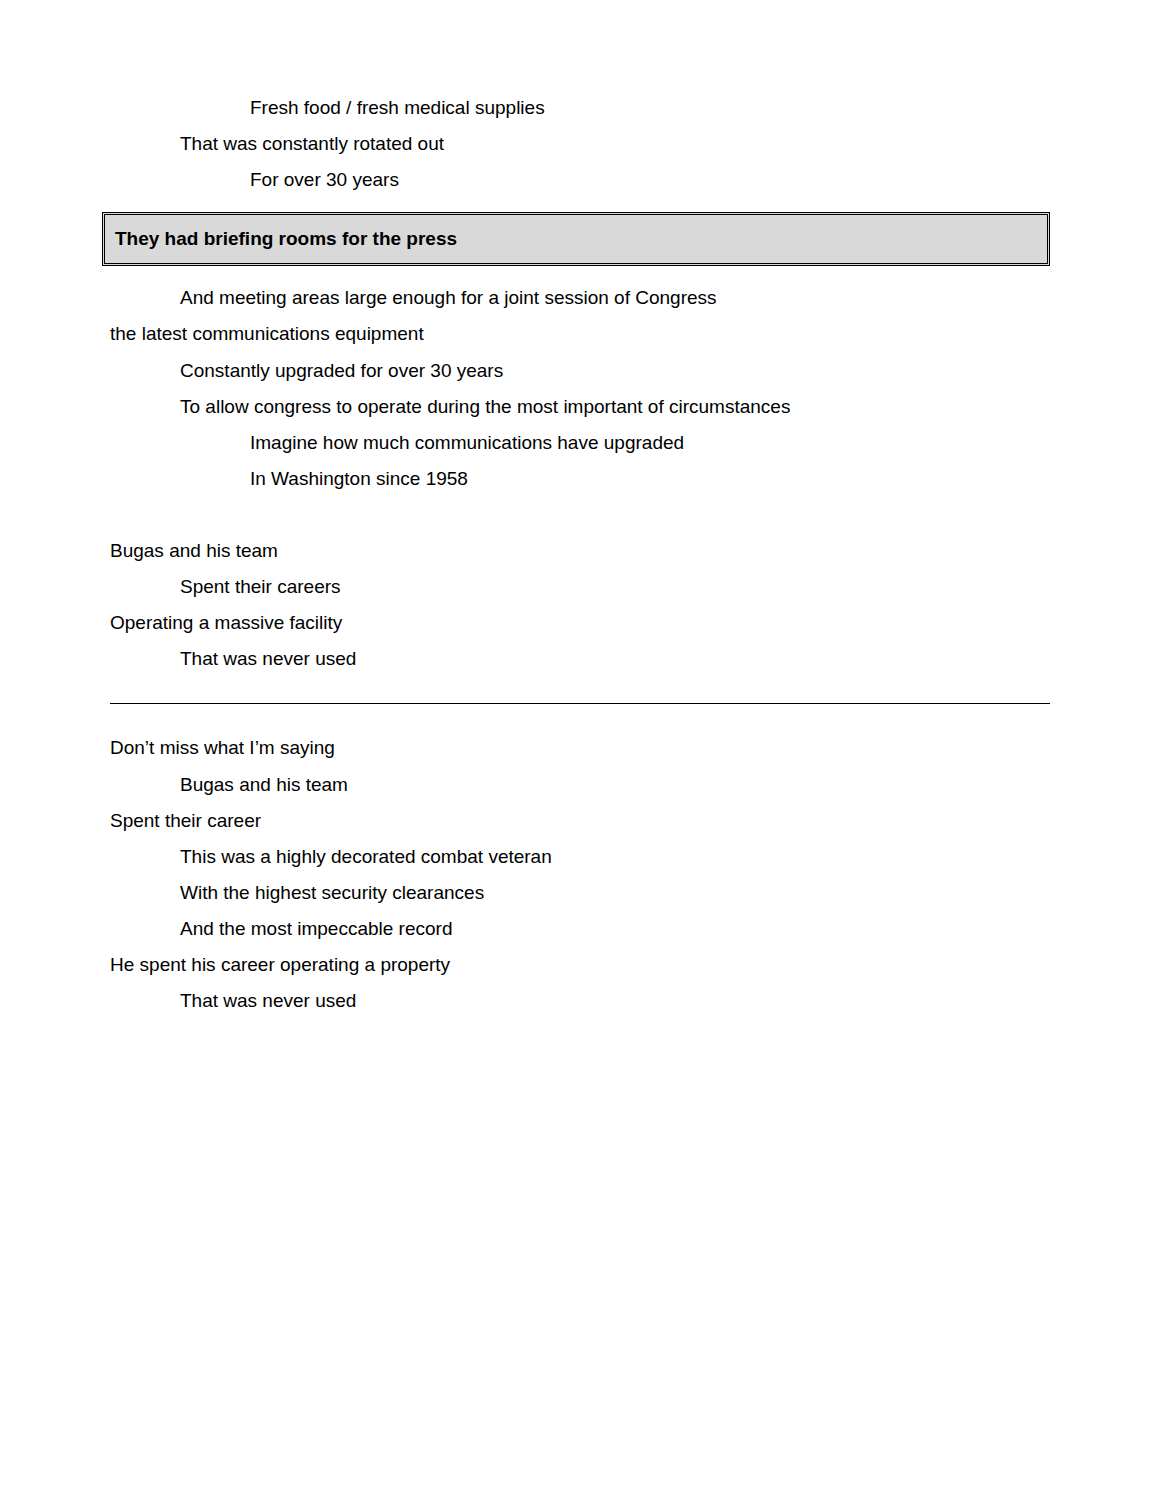Fresh food / fresh medical supplies
That was constantly rotated out
For over 30 years
They had briefing rooms for the press
And meeting areas large enough for a joint session of Congress
the latest communications equipment
Constantly upgraded for over 30 years
To allow congress to operate during the most important of circumstances
Imagine how much communications have upgraded
In Washington since 1958
Bugas and his team
Spent their careers
Operating a massive facility
That was never used
Don’t miss what I’m saying
Bugas and his team
Spent their career
This was a highly decorated combat veteran
With the highest security clearances
And the most impeccable record
He spent his career operating a property
That was never used